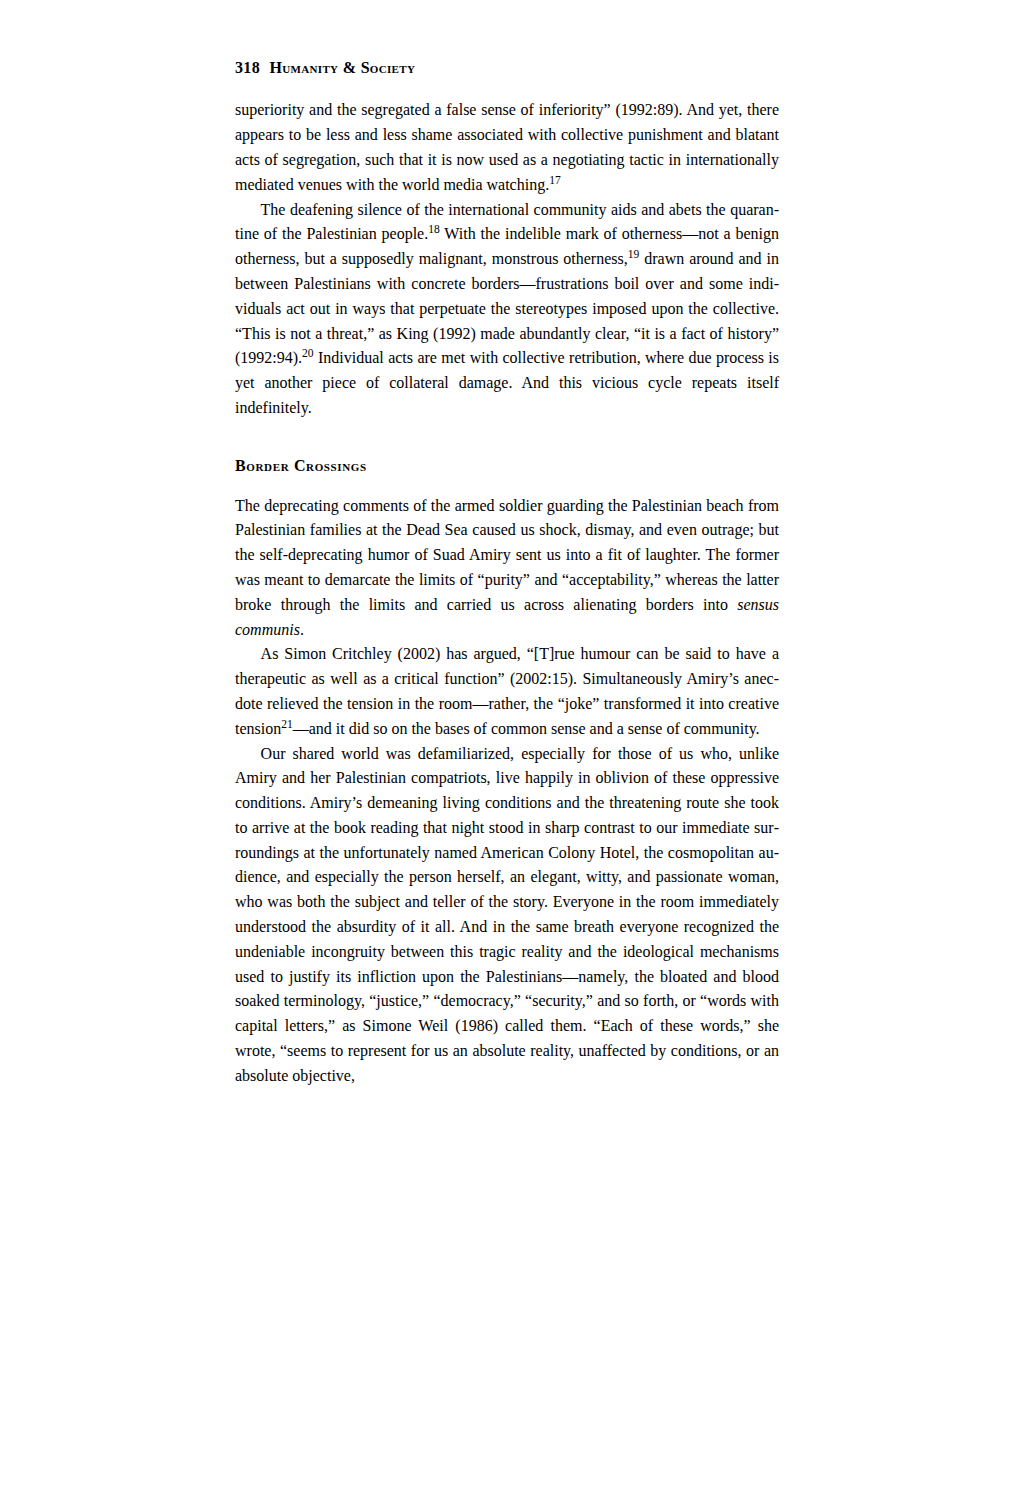318 Humanity & Society
superiority and the segregated a false sense of inferiority” (1992:89). And yet, there appears to be less and less shame associated with collective punishment and blatant acts of segregation, such that it is now used as a negotiating tactic in internationally mediated venues with the world media watching.17
The deafening silence of the international community aids and abets the quarantine of the Palestinian people.18 With the indelible mark of otherness—not a benign otherness, but a supposedly malignant, monstrous otherness,19 drawn around and in between Palestinians with concrete borders—frustrations boil over and some individuals act out in ways that perpetuate the stereotypes imposed upon the collective. “This is not a threat,” as King (1992) made abundantly clear, “it is a fact of history” (1992:94).20 Individual acts are met with collective retribution, where due process is yet another piece of collateral damage. And this vicious cycle repeats itself indefinitely.
Border Crossings
The deprecating comments of the armed soldier guarding the Palestinian beach from Palestinian families at the Dead Sea caused us shock, dismay, and even outrage; but the self-deprecating humor of Suad Amiry sent us into a fit of laughter. The former was meant to demarcate the limits of “purity” and “acceptability,” whereas the latter broke through the limits and carried us across alienating borders into sensus communis.
As Simon Critchley (2002) has argued, “[T]rue humour can be said to have a therapeutic as well as a critical function” (2002:15). Simultaneously Amiry’s anecdote relieved the tension in the room—rather, the “joke” transformed it into creative tension21—and it did so on the bases of common sense and a sense of community.
Our shared world was defamiliarized, especially for those of us who, unlike Amiry and her Palestinian compatriots, live happily in oblivion of these oppressive conditions. Amiry’s demeaning living conditions and the threatening route she took to arrive at the book reading that night stood in sharp contrast to our immediate surroundings at the unfortunately named American Colony Hotel, the cosmopolitan audience, and especially the person herself, an elegant, witty, and passionate woman, who was both the subject and teller of the story. Everyone in the room immediately understood the absurdity of it all. And in the same breath everyone recognized the undeniable incongruity between this tragic reality and the ideological mechanisms used to justify its infliction upon the Palestinians—namely, the bloated and blood soaked terminology, “justice,” “democracy,” “security,” and so forth, or “words with capital letters,” as Simone Weil (1986) called them. “Each of these words,” she wrote, “seems to represent for us an absolute reality, unaffected by conditions, or an absolute objective,